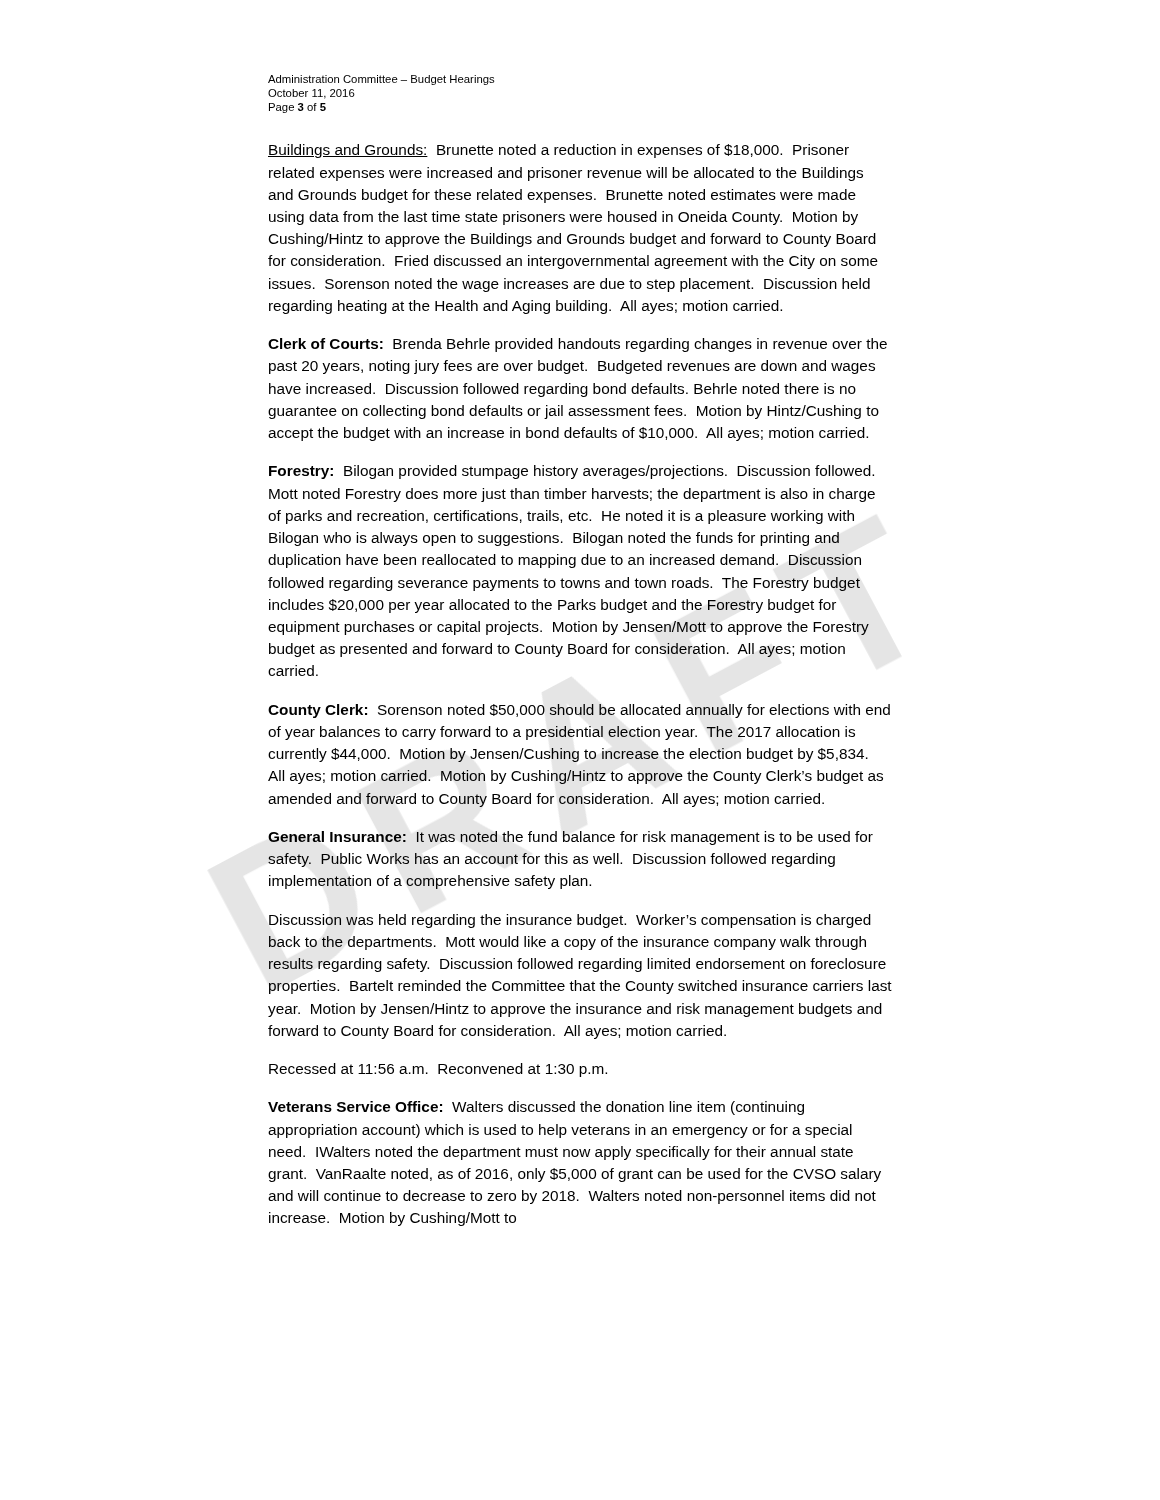DRAFT
Administration Committee – Budget Hearings
October 11, 2016
Page 3 of 5
Buildings and Grounds: Brunette noted a reduction in expenses of $18,000. Prisoner related expenses were increased and prisoner revenue will be allocated to the Buildings and Grounds budget for these related expenses. Brunette noted estimates were made using data from the last time state prisoners were housed in Oneida County. Motion by Cushing/Hintz to approve the Buildings and Grounds budget and forward to County Board for consideration. Fried discussed an intergovernmental agreement with the City on some issues. Sorenson noted the wage increases are due to step placement. Discussion held regarding heating at the Health and Aging building. All ayes; motion carried.
Clerk of Courts: Brenda Behrle provided handouts regarding changes in revenue over the past 20 years, noting jury fees are over budget. Budgeted revenues are down and wages have increased. Discussion followed regarding bond defaults. Behrle noted there is no guarantee on collecting bond defaults or jail assessment fees. Motion by Hintz/Cushing to accept the budget with an increase in bond defaults of $10,000. All ayes; motion carried.
Forestry: Bilogan provided stumpage history averages/projections. Discussion followed. Mott noted Forestry does more just than timber harvests; the department is also in charge of parks and recreation, certifications, trails, etc. He noted it is a pleasure working with Bilogan who is always open to suggestions. Bilogan noted the funds for printing and duplication have been reallocated to mapping due to an increased demand. Discussion followed regarding severance payments to towns and town roads. The Forestry budget includes $20,000 per year allocated to the Parks budget and the Forestry budget for equipment purchases or capital projects. Motion by Jensen/Mott to approve the Forestry budget as presented and forward to County Board for consideration. All ayes; motion carried.
County Clerk: Sorenson noted $50,000 should be allocated annually for elections with end of year balances to carry forward to a presidential election year. The 2017 allocation is currently $44,000. Motion by Jensen/Cushing to increase the election budget by $5,834. All ayes; motion carried. Motion by Cushing/Hintz to approve the County Clerk’s budget as amended and forward to County Board for consideration. All ayes; motion carried.
General Insurance: It was noted the fund balance for risk management is to be used for safety. Public Works has an account for this as well. Discussion followed regarding implementation of a comprehensive safety plan.
Discussion was held regarding the insurance budget. Worker’s compensation is charged back to the departments. Mott would like a copy of the insurance company walk through results regarding safety. Discussion followed regarding limited endorsement on foreclosure properties. Bartelt reminded the Committee that the County switched insurance carriers last year. Motion by Jensen/Hintz to approve the insurance and risk management budgets and forward to County Board for consideration. All ayes; motion carried.
Recessed at 11:56 a.m. Reconvened at 1:30 p.m.
Veterans Service Office: Walters discussed the donation line item (continuing appropriation account) which is used to help veterans in an emergency or for a special need. IWalters noted the department must now apply specifically for their annual state grant. VanRaalte noted, as of 2016, only $5,000 of grant can be used for the CVSO salary and will continue to decrease to zero by 2018. Walters noted non-personnel items did not increase. Motion by Cushing/Mott to